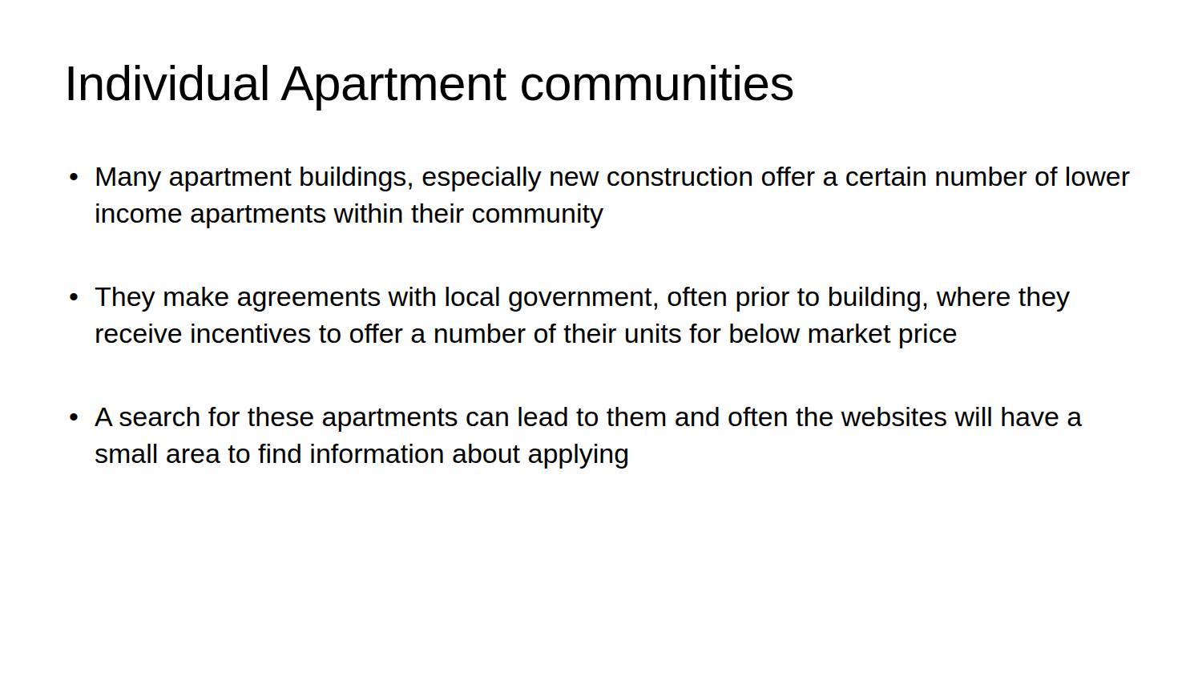Individual Apartment communities
Many apartment buildings, especially new construction offer a certain number of lower income apartments within their community
They make agreements with local government, often prior to building, where they receive incentives to offer a number of their units for below market price
A search for these apartments can lead to them and often the websites will have a small area to find information about applying